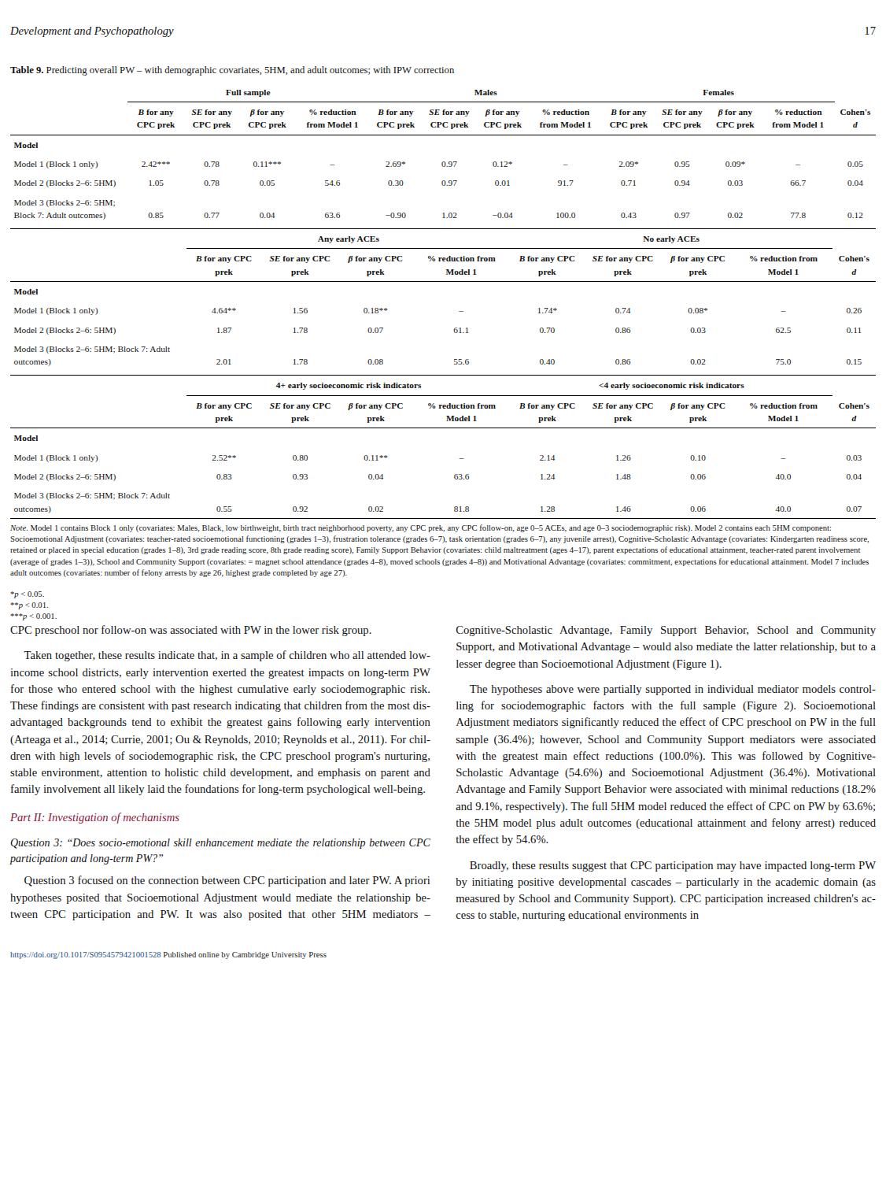Development and Psychopathology
17
Table 9. Predicting overall PW – with demographic covariates, 5HM, and adult outcomes; with IPW correction
| | Full sample | Males | Females | Cohen's d |
| --- | --- | --- | --- | --- |
| B for any CPC prek | SE for any CPC prek | β for any CPC prek | % reduction from Model 1 | B for any CPC prek | SE for any CPC prek | β for any CPC prek | % reduction from Model 1 | B for any CPC prek | SE for any CPC prek | β for any CPC prek | % reduction from Model 1 |
| Model | |
| Model 1 (Block 1 only) | 2.42*** | 0.78 | 0.11*** | – | 2.69* | 0.97 | 0.12* | – | 2.09* | 0.95 | 0.09* | – | 0.05 |
| Model 2 (Blocks 2–6: 5HM) | 1.05 | 0.78 | 0.05 | 54.6 | 0.30 | 0.97 | 0.01 | 91.7 | 0.71 | 0.94 | 0.03 | 66.7 | 0.04 |
| Model 3 (Blocks 2–6: 5HM; Block 7: Adult outcomes) | 0.85 | 0.77 | 0.04 | 63.6 | −0.90 | 1.02 | −0.04 | 100.0 | 0.43 | 0.97 | 0.02 | 77.8 | 0.12 |
| | Any early ACEs | No early ACEs | Cohen's d |
| --- | --- | --- | --- |
| B for any CPC prek | SE for any CPC prek | β for any CPC prek | % reduction from Model 1 | B for any CPC prek | SE for any CPC prek | β for any CPC prek | % reduction from Model 1 |
| Model | |
| Model 1 (Block 1 only) | 4.64** | 1.56 | 0.18** | – | 1.74* | 0.74 | 0.08* | – | 0.26 |
| Model 2 (Blocks 2–6: 5HM) | 1.87 | 1.78 | 0.07 | 61.1 | 0.70 | 0.86 | 0.03 | 62.5 | 0.11 |
| Model 3 (Blocks 2–6: 5HM; Block 7: Adult outcomes) | 2.01 | 1.78 | 0.08 | 55.6 | 0.40 | 0.86 | 0.02 | 75.0 | 0.15 |
| | 4+ early socioeconomic risk indicators | <4 early socioeconomic risk indicators | Cohen's d |
| --- | --- | --- | --- |
| B for any CPC prek | SE for any CPC prek | β for any CPC prek | % reduction from Model 1 | B for any CPC prek | SE for any CPC prek | β for any CPC prek | % reduction from Model 1 |
| Model | |
| Model 1 (Block 1 only) | 2.52** | 0.80 | 0.11** | – | 2.14 | 1.26 | 0.10 | – | 0.03 |
| Model 2 (Blocks 2–6: 5HM) | 0.83 | 0.93 | 0.04 | 63.6 | 1.24 | 1.48 | 0.06 | 40.0 | 0.04 |
| Model 3 (Blocks 2–6: 5HM; Block 7: Adult outcomes) | 0.55 | 0.92 | 0.02 | 81.8 | 1.28 | 1.46 | 0.06 | 40.0 | 0.07 |
Note. Model 1 contains Block 1 only (covariates: Males, Black, low birthweight, birth tract neighborhood poverty, any CPC prek, any CPC follow-on, age 0–5 ACEs, and age 0–3 sociodemographic risk). Model 2 contains each 5HM component: Socioemotional Adjustment (covariates: teacher-rated socioemotional functioning (grades 1–3), frustration tolerance (grades 6–7), task orientation (grades 6–7), any juvenile arrest), Cognitive-Scholastic Advantage (covariates: Kindergarten readiness score, retained or placed in special education (grades 1–8), 3rd grade reading score, 8th grade reading score), Family Support Behavior (covariates: child maltreatment (ages 4–17), parent expectations of educational attainment, teacher-rated parent involvement (average of grades 1–3)), School and Community Support (covariates: = magnet school attendance (grades 4–8), moved schools (grades 4–8)) and Motivational Advantage (covariates: commitment, expectations for educational attainment. Model 7 includes adult outcomes (covariates: number of felony arrests by age 26, highest grade completed by age 27).
*p < 0.05.
**p < 0.01.
***p < 0.001.
CPC preschool nor follow-on was associated with PW in the lower risk group.
Taken together, these results indicate that, in a sample of children who all attended low-income school districts, early intervention exerted the greatest impacts on long-term PW for those who entered school with the highest cumulative early sociodemographic risk. These findings are consistent with past research indicating that children from the most disadvantaged backgrounds tend to exhibit the greatest gains following early intervention (Arteaga et al., 2014; Currie, 2001; Ou & Reynolds, 2010; Reynolds et al., 2011). For children with high levels of sociodemographic risk, the CPC preschool program's nurturing, stable environment, attention to holistic child development, and emphasis on parent and family involvement all likely laid the foundations for long-term psychological well-being.
Part II: Investigation of mechanisms
Question 3: “Does socio-emotional skill enhancement mediate the relationship between CPC participation and long-term PW?”
Question 3 focused on the connection between CPC participation and later PW. A priori hypotheses posited that Socioemotional Adjustment would mediate the relationship between CPC participation and PW. It was also posited that other 5HM mediators – Cognitive-Scholastic Advantage, Family Support Behavior, School and Community Support, and Motivational Advantage – would also mediate the latter relationship, but to a lesser degree than Socioemotional Adjustment (Figure 1).
The hypotheses above were partially supported in individual mediator models controlling for sociodemographic factors with the full sample (Figure 2). Socioemotional Adjustment mediators significantly reduced the effect of CPC preschool on PW in the full sample (36.4%); however, School and Community Support mediators were associated with the greatest main effect reductions (100.0%). This was followed by Cognitive-Scholastic Advantage (54.6%) and Socioemotional Adjustment (36.4%). Motivational Advantage and Family Support Behavior were associated with minimal reductions (18.2% and 9.1%, respectively). The full 5HM model reduced the effect of CPC on PW by 63.6%; the 5HM model plus adult outcomes (educational attainment and felony arrest) reduced the effect by 54.6%.
Broadly, these results suggest that CPC participation may have impacted long-term PW by initiating positive developmental cascades – particularly in the academic domain (as measured by School and Community Support). CPC participation increased children's access to stable, nurturing educational environments in
https://doi.org/10.1017/S0954579421001528 Published online by Cambridge University Press